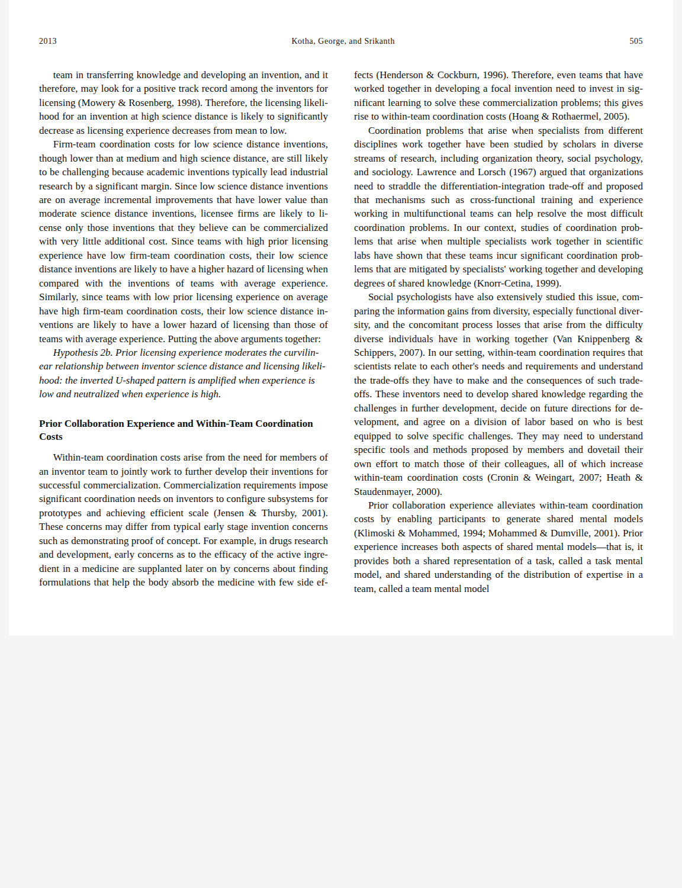2013 Kotha, George, and Srikanth 505
team in transferring knowledge and developing an invention, and it therefore, may look for a positive track record among the inventors for licensing (Mowery & Rosenberg, 1998). Therefore, the licensing likelihood for an invention at high science distance is likely to significantly decrease as licensing experience decreases from mean to low.
Firm-team coordination costs for low science distance inventions, though lower than at medium and high science distance, are still likely to be challenging because academic inventions typically lead industrial research by a significant margin. Since low science distance inventions are on average incremental improvements that have lower value than moderate science distance inventions, licensee firms are likely to license only those inventions that they believe can be commercialized with very little additional cost. Since teams with high prior licensing experience have low firm-team coordination costs, their low science distance inventions are likely to have a higher hazard of licensing when compared with the inventions of teams with average experience. Similarly, since teams with low prior licensing experience on average have high firm-team coordination costs, their low science distance inventions are likely to have a lower hazard of licensing than those of teams with average experience. Putting the above arguments together:
Hypothesis 2b. Prior licensing experience moderates the curvilinear relationship between inventor science distance and licensing likelihood: the inverted U-shaped pattern is amplified when experience is low and neutralized when experience is high.
Prior Collaboration Experience and Within-Team Coordination Costs
Within-team coordination costs arise from the need for members of an inventor team to jointly work to further develop their inventions for successful commercialization. Commercialization requirements impose significant coordination needs on inventors to configure subsystems for prototypes and achieving efficient scale (Jensen & Thursby, 2001). These concerns may differ from typical early stage invention concerns such as demonstrating proof of concept. For example, in drugs research and development, early concerns as to the efficacy of the active ingredient in a medicine are supplanted later on by concerns about finding formulations that help the body absorb the medicine with few side effects (Henderson & Cockburn, 1996). Therefore, even teams that have worked together in developing a focal invention need to invest in significant learning to solve these commercialization problems; this gives rise to within-team coordination costs (Hoang & Rothaermel, 2005).
Coordination problems that arise when specialists from different disciplines work together have been studied by scholars in diverse streams of research, including organization theory, social psychology, and sociology. Lawrence and Lorsch (1967) argued that organizations need to straddle the differentiation-integration trade-off and proposed that mechanisms such as cross-functional training and experience working in multifunctional teams can help resolve the most difficult coordination problems. In our context, studies of coordination problems that arise when multiple specialists work together in scientific labs have shown that these teams incur significant coordination problems that are mitigated by specialists' working together and developing degrees of shared knowledge (Knorr-Cetina, 1999).
Social psychologists have also extensively studied this issue, comparing the information gains from diversity, especially functional diversity, and the concomitant process losses that arise from the difficulty diverse individuals have in working together (Van Knippenberg & Schippers, 2007). In our setting, within-team coordination requires that scientists relate to each other's needs and requirements and understand the trade-offs they have to make and the consequences of such trade-offs. These inventors need to develop shared knowledge regarding the challenges in further development, decide on future directions for development, and agree on a division of labor based on who is best equipped to solve specific challenges. They may need to understand specific tools and methods proposed by members and dovetail their own effort to match those of their colleagues, all of which increase within-team coordination costs (Cronin & Weingart, 2007; Heath & Staudenmayer, 2000).
Prior collaboration experience alleviates within-team coordination costs by enabling participants to generate shared mental models (Klimoski & Mohammed, 1994; Mohammed & Dumville, 2001). Prior experience increases both aspects of shared mental models—that is, it provides both a shared representation of a task, called a task mental model, and shared understanding of the distribution of expertise in a team, called a team mental model